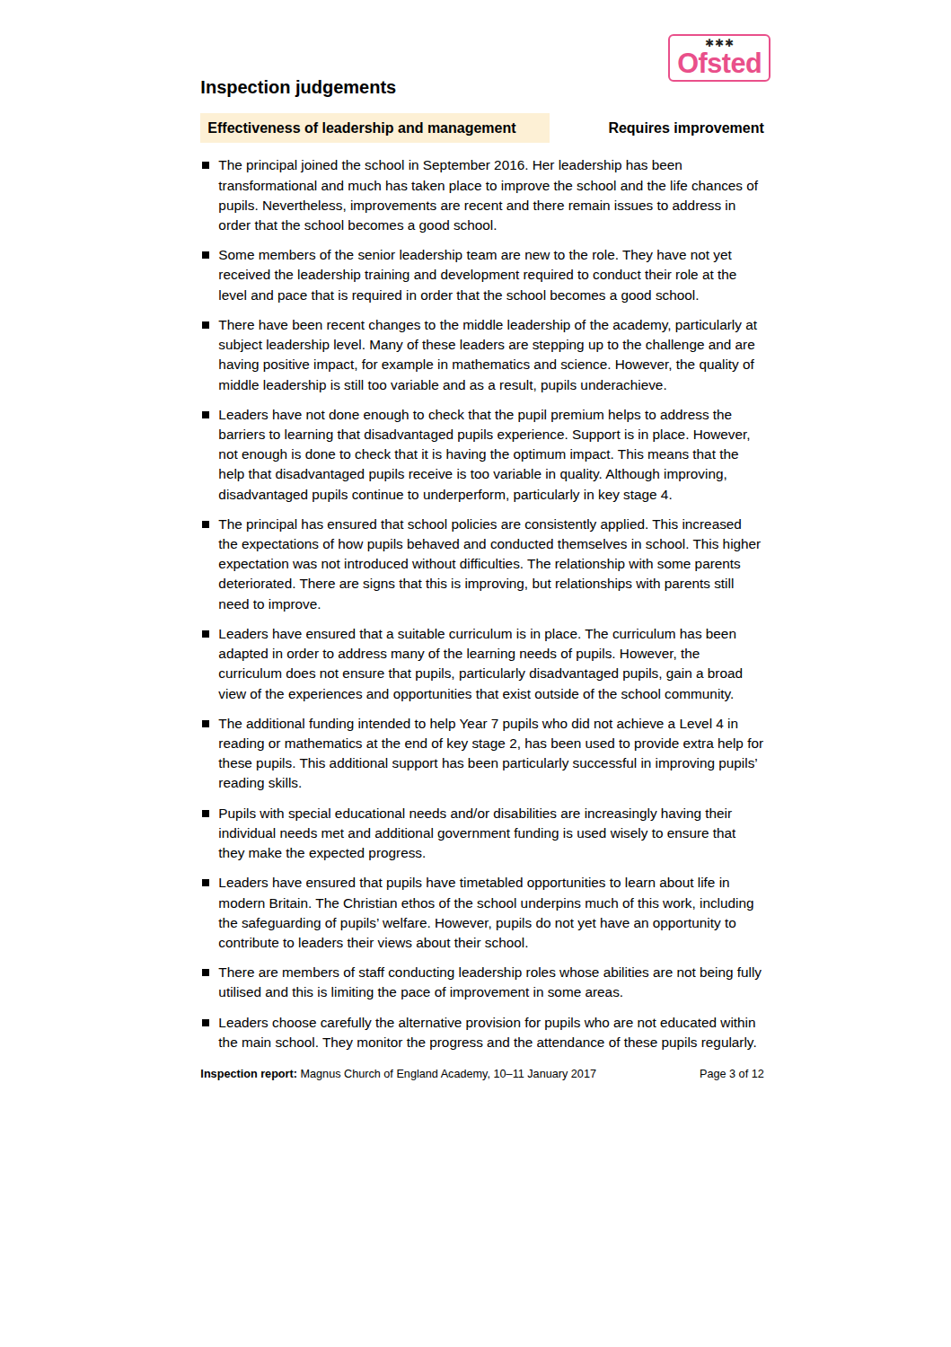✱✱✱
Ofsted
Inspection judgements
Effectiveness of leadership and management
Requires improvement
The principal joined the school in September 2016. Her leadership has been transformational and much has taken place to improve the school and the life chances of pupils. Nevertheless, improvements are recent and there remain issues to address in order that the school becomes a good school.
Some members of the senior leadership team are new to the role. They have not yet received the leadership training and development required to conduct their role at the level and pace that is required in order that the school becomes a good school.
There have been recent changes to the middle leadership of the academy, particularly at subject leadership level. Many of these leaders are stepping up to the challenge and are having positive impact, for example in mathematics and science. However, the quality of middle leadership is still too variable and as a result, pupils underachieve.
Leaders have not done enough to check that the pupil premium helps to address the barriers to learning that disadvantaged pupils experience. Support is in place. However, not enough is done to check that it is having the optimum impact. This means that the help that disadvantaged pupils receive is too variable in quality. Although improving, disadvantaged pupils continue to underperform, particularly in key stage 4.
The principal has ensured that school policies are consistently applied. This increased the expectations of how pupils behaved and conducted themselves in school. This higher expectation was not introduced without difficulties. The relationship with some parents deteriorated. There are signs that this is improving, but relationships with parents still need to improve.
Leaders have ensured that a suitable curriculum is in place. The curriculum has been adapted in order to address many of the learning needs of pupils. However, the curriculum does not ensure that pupils, particularly disadvantaged pupils, gain a broad view of the experiences and opportunities that exist outside of the school community.
The additional funding intended to help Year 7 pupils who did not achieve a Level 4 in reading or mathematics at the end of key stage 2, has been used to provide extra help for these pupils. This additional support has been particularly successful in improving pupils’ reading skills.
Pupils with special educational needs and/or disabilities are increasingly having their individual needs met and additional government funding is used wisely to ensure that they make the expected progress.
Leaders have ensured that pupils have timetabled opportunities to learn about life in modern Britain. The Christian ethos of the school underpins much of this work, including the safeguarding of pupils’ welfare. However, pupils do not yet have an opportunity to contribute to leaders their views about their school.
There are members of staff conducting leadership roles whose abilities are not being fully utilised and this is limiting the pace of improvement in some areas.
Leaders choose carefully the alternative provision for pupils who are not educated within the main school. They monitor the progress and the attendance of these pupils regularly.
Inspection report: Magnus Church of England Academy, 10–11 January 2017
Page 3 of 12